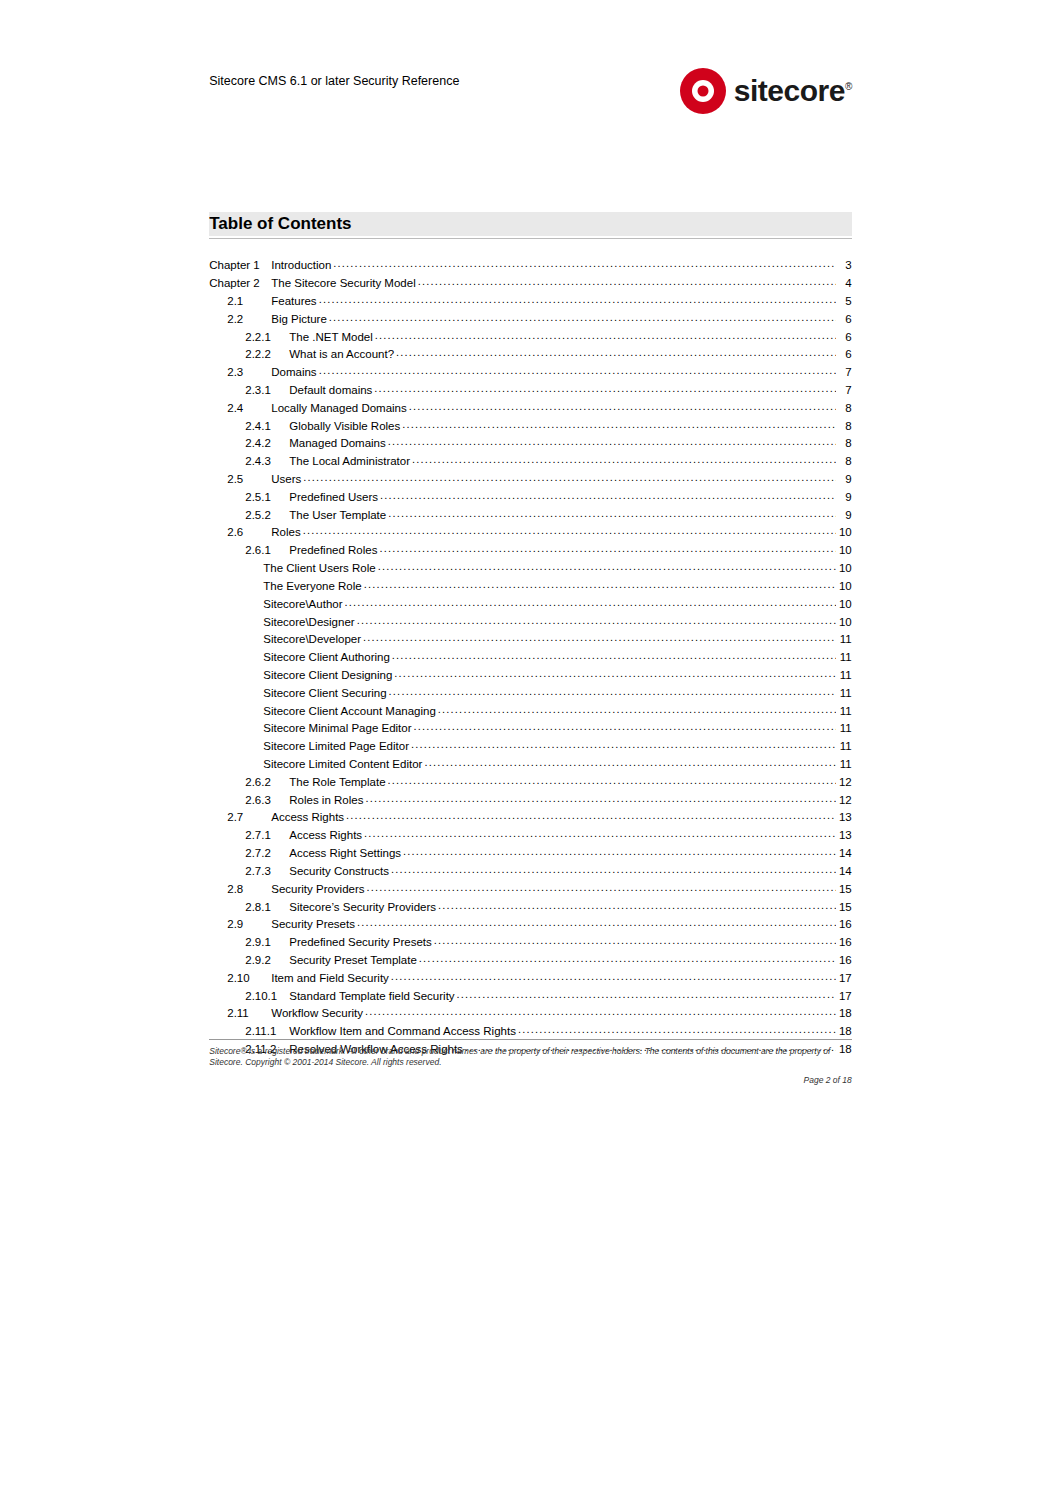Sitecore CMS 6.1 or later Security Reference
sitecore®
Table of Contents
Chapter 1 Introduction 3
Chapter 2 The Sitecore Security Model 4
2.1 Features 5
2.2 Big Picture 6
2.2.1 The .NET Model 6
2.2.2 What is an Account? 6
2.3 Domains 7
2.3.1 Default domains 7
2.4 Locally Managed Domains 8
2.4.1 Globally Visible Roles 8
2.4.2 Managed Domains 8
2.4.3 The Local Administrator 8
2.5 Users 9
2.5.1 Predefined Users 9
2.5.2 The User Template 9
2.6 Roles 10
2.6.1 Predefined Roles 10
The Client Users Role 10
The Everyone Role 10
Sitecore\Author 10
Sitecore\Designer 10
Sitecore\Developer 11
Sitecore Client Authoring 11
Sitecore Client Designing 11
Sitecore Client Securing 11
Sitecore Client Account Managing 11
Sitecore Minimal Page Editor 11
Sitecore Limited Page Editor 11
Sitecore Limited Content Editor 11
2.6.2 The Role Template 12
2.6.3 Roles in Roles 12
2.7 Access Rights 13
2.7.1 Access Rights 13
2.7.2 Access Right Settings 14
2.7.3 Security Constructs 14
2.8 Security Providers 15
2.8.1 Sitecore’s Security Providers 15
2.9 Security Presets 16
2.9.1 Predefined Security Presets 16
2.9.2 Security Preset Template 16
2.10 Item and Field Security 17
2.10.1 Standard Template field Security 17
2.11 Workflow Security 18
2.11.1 Workflow Item and Command Access Rights 18
2.11.2 Resolved Workflow Access Rights 18
Sitecore® is a registered trademark. All other brand and product names are the property of their respective holders. The contents of this document are the property of Sitecore. Copyright © 2001-2014 Sitecore. All rights reserved.
Page 2 of 18